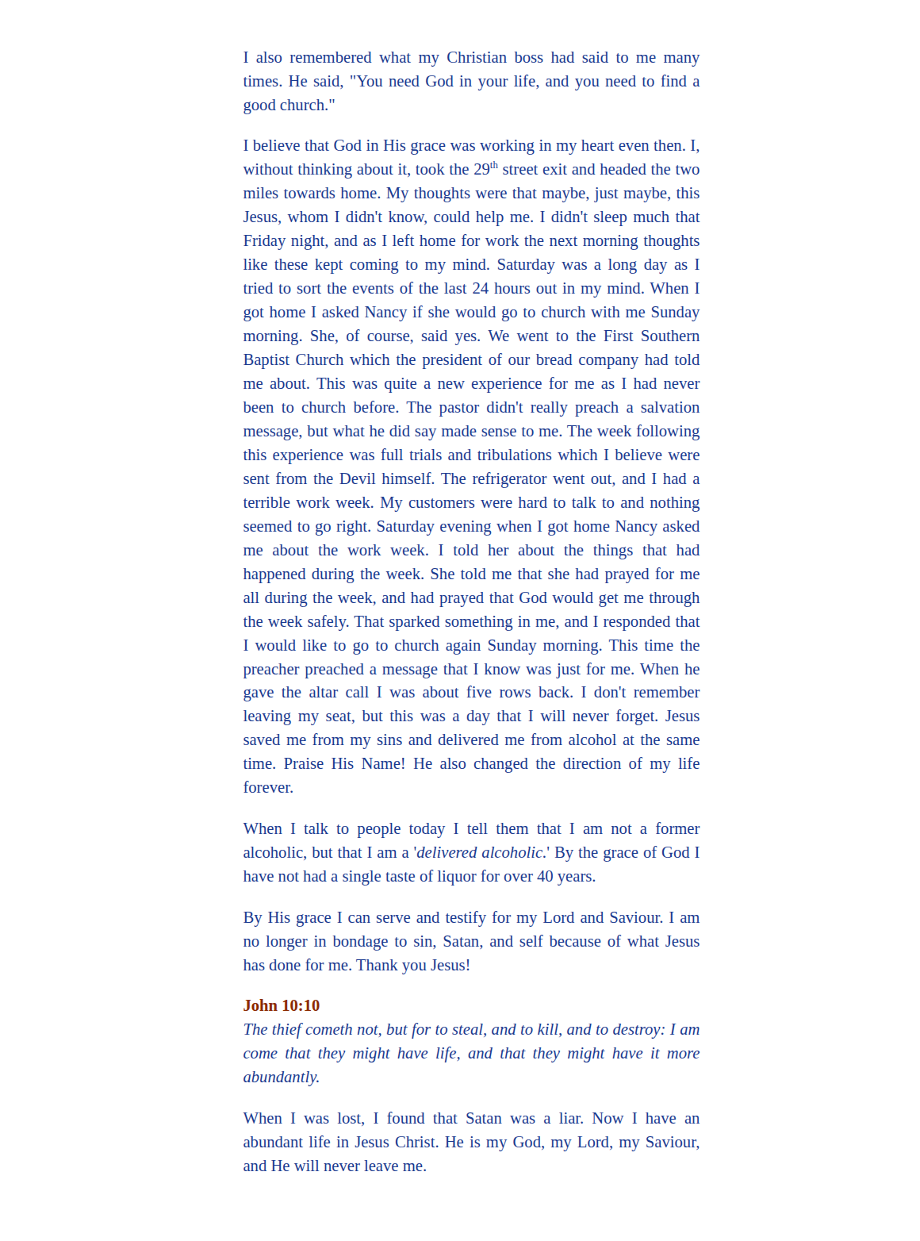I also remembered what my Christian boss had said to me many times. He said, "You need God in your life, and you need to find a good church."
I believe that God in His grace was working in my heart even then. I, without thinking about it, took the 29th street exit and headed the two miles towards home. My thoughts were that maybe, just maybe, this Jesus, whom I didn't know, could help me. I didn't sleep much that Friday night, and as I left home for work the next morning thoughts like these kept coming to my mind. Saturday was a long day as I tried to sort the events of the last 24 hours out in my mind. When I got home I asked Nancy if she would go to church with me Sunday morning. She, of course, said yes. We went to the First Southern Baptist Church which the president of our bread company had told me about. This was quite a new experience for me as I had never been to church before. The pastor didn't really preach a salvation message, but what he did say made sense to me. The week following this experience was full trials and tribulations which I believe were sent from the Devil himself. The refrigerator went out, and I had a terrible work week. My customers were hard to talk to and nothing seemed to go right. Saturday evening when I got home Nancy asked me about the work week. I told her about the things that had happened during the week. She told me that she had prayed for me all during the week, and had prayed that God would get me through the week safely. That sparked something in me, and I responded that I would like to go to church again Sunday morning. This time the preacher preached a message that I know was just for me. When he gave the altar call I was about five rows back. I don't remember leaving my seat, but this was a day that I will never forget. Jesus saved me from my sins and delivered me from alcohol at the same time. Praise His Name! He also changed the direction of my life forever.
When I talk to people today I tell them that I am not a former alcoholic, but that I am a 'delivered alcoholic.' By the grace of God I have not had a single taste of liquor for over 40 years.
By His grace I can serve and testify for my Lord and Saviour. I am no longer in bondage to sin, Satan, and self because of what Jesus has done for me. Thank you Jesus!
John 10:10
The thief cometh not, but for to steal, and to kill, and to destroy: I am come that they might have life, and that they might have it more abundantly.
When I was lost, I found that Satan was a liar. Now I have an abundant life in Jesus Christ. He is my God, my Lord, my Saviour, and He will never leave me.